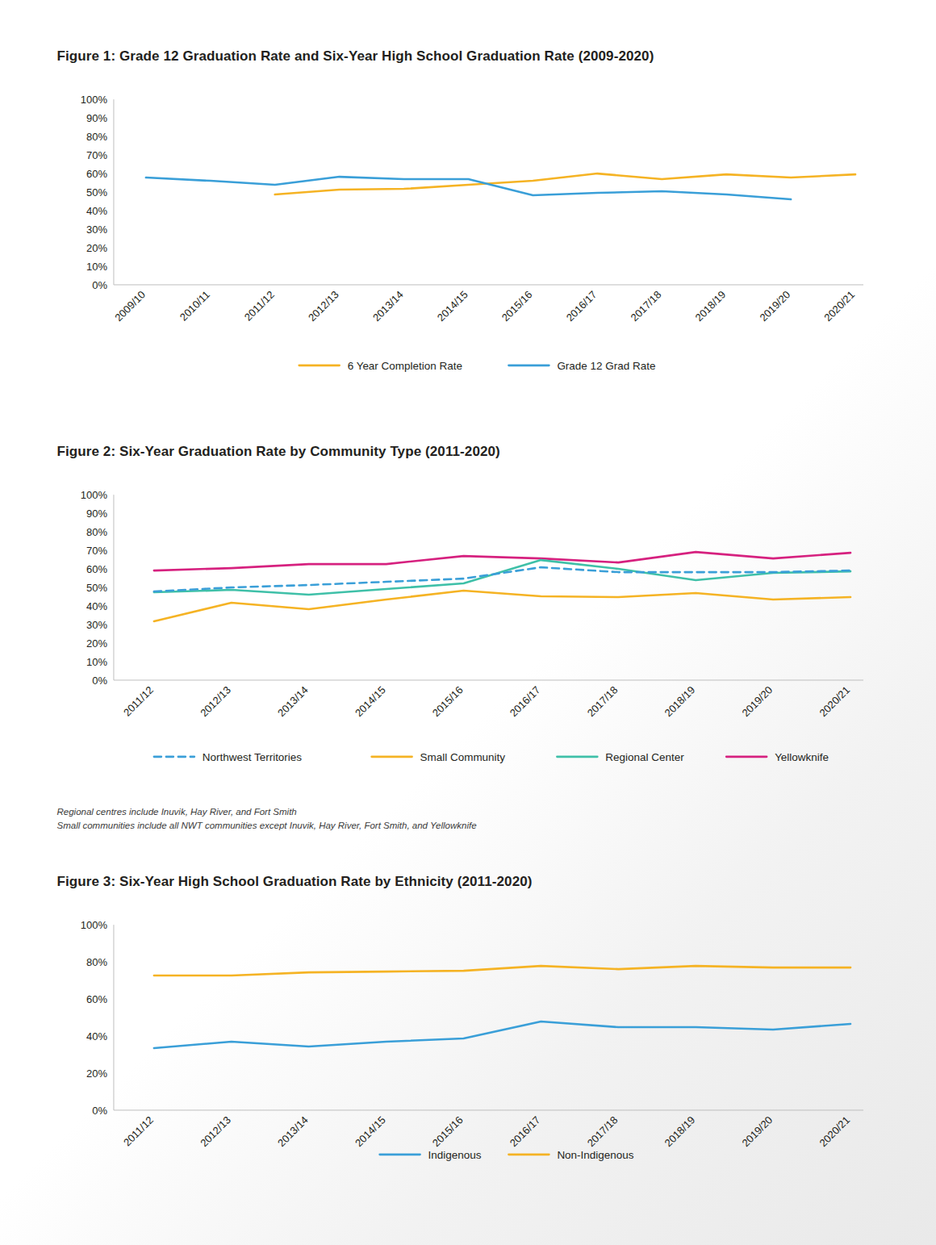Figure 1: Grade 12 Graduation Rate and Six-Year High School Graduation Rate (2009-2020)
100% 90% 80% 70% 60% 50% 40% 30% 20% 10% 0% 2009/10 2010/11 2011/12 2012/13 2013/14 2014/15 2015/16 2016/17 2017/18 2018/19 2019/20 2020/21 6 Year Completion Rate Grade 12 Grad Rate
Figure 2: Six-Year Graduation Rate by Community Type (2011-2020)
100% 90% 80% 70% 60% 50% 40% 30% 20% 10% 0% 2011/12 2012/13 2013/14 2014/15 2015/16 2016/17 2017/18 2018/19 2019/20 2020/21 Northwest Territories Small Community Regional Center Yellowknife
Regional centres include Inuvik, Hay River, and Fort Smith
Small communities include all NWT communities except Inuvik, Hay River, Fort Smith, and Yellowknife
Figure 3: Six-Year High School Graduation Rate by Ethnicity (2011-2020)
100% 80% 60% 40% 20% 0% 2011/12 2012/13 2013/14 2014/15 2015/16 2016/17 2017/18 2018/19 2019/20 2020/21 Indigenous Non-Indigenous